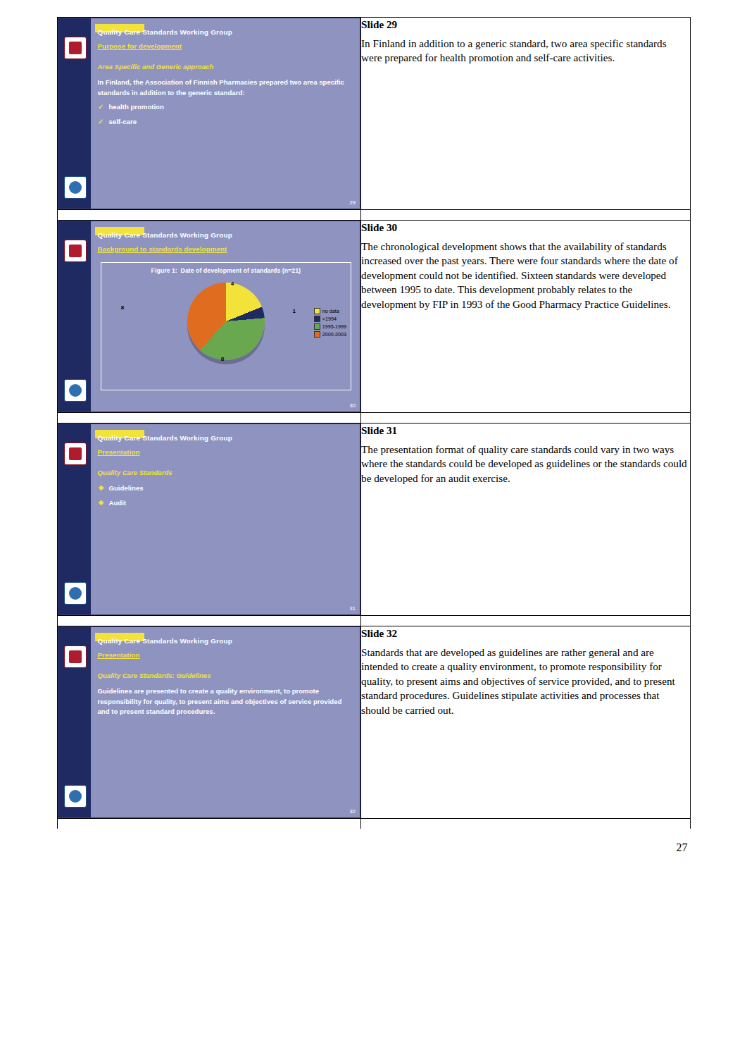| Quality Care Standards Working Group Purpose for development Area Specific and Generic approach In Finland, the Association of Finnish Pharmacies prepared two area specific standards in addition to the generic standard: health promotion self-care 29 | Slide 29 In Finland in addition to a generic standard, two area specific standards were prepared for health promotion and self-care activities. |
| Quality Care Standards Working Group Background to standards development Figure 1: Date of development of standards (n=21) 4 1 8 8 no data <1994 1995-1999 2000-2003 30 | Slide 30 The chronological development shows that the availability of standards increased over the past years. There were four standards where the date of development could not be identified. Sixteen standards were developed between 1995 to date. This development probably relates to the development by FIP in 1993 of the Good Pharmacy Practice Guidelines. |
| Quality Care Standards Working Group Presentation Quality Care Standards Guidelines Audit 31 | Slide 31 The presentation format of quality care standards could vary in two ways where the standards could be developed as guidelines or the standards could be developed for an audit exercise. |
| Quality Care Standards Working Group Presentation Quality Care Standards: Guidelines Guidelines are presented to create a quality environment, to promote responsibility for quality, to present aims and objectives of service provided and to present standard procedures. 32 | Slide 32 Standards that are developed as guidelines are rather general and are intended to create a quality environment, to promote responsibility for quality, to present aims and objectives of service provided, and to present standard procedures. Guidelines stipulate activities and processes that should be carried out. |
27